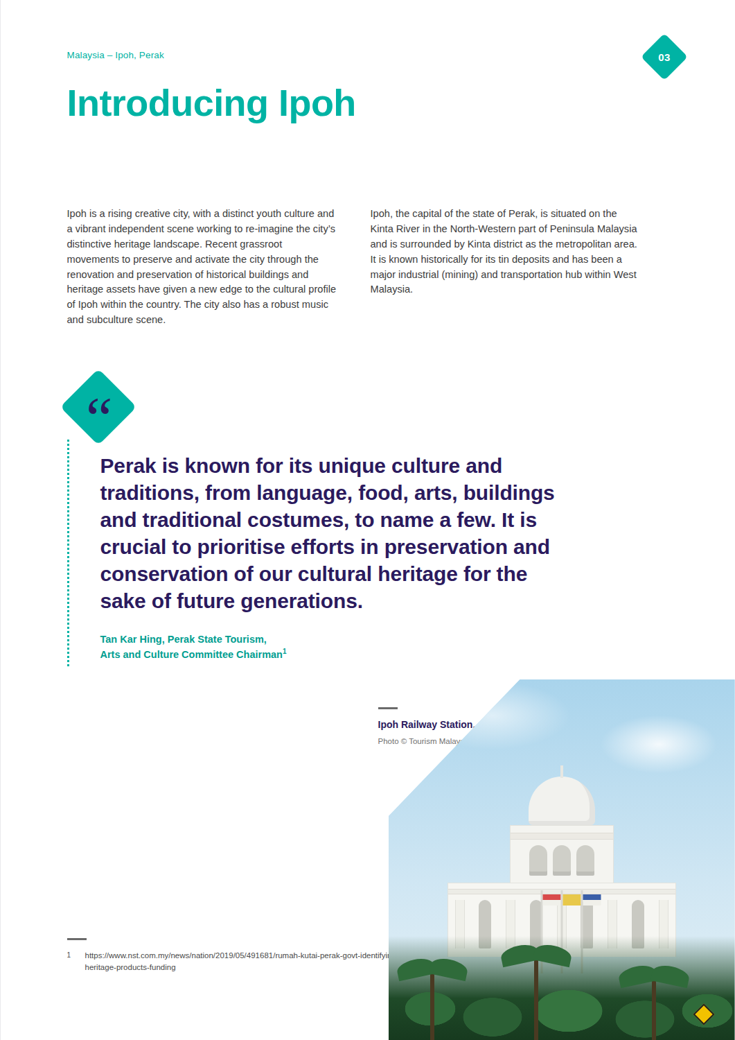Malaysia – Ipoh, Perak
03
Introducing Ipoh
Ipoh is a rising creative city, with a distinct youth culture and a vibrant independent scene working to re-imagine the city’s distinctive heritage landscape. Recent grassroot movements to preserve and activate the city through the renovation and preservation of historical buildings and heritage assets have given a new edge to the cultural profile of Ipoh within the country. The city also has a robust music and subculture scene.
Ipoh, the capital of the state of Perak, is situated on the Kinta River in the North-Western part of Peninsula Malaysia and is surrounded by Kinta district as the metropolitan area. It is known historically for its tin deposits and has been a major industrial (mining) and transportation hub within West Malaysia.
Perak is known for its unique culture and traditions, from language, food, arts, buildings and traditional costumes, to name a few. It is crucial to prioritise efforts in preservation and conservation of our cultural heritage for the sake of future generations.
Tan Kar Hing, Perak State Tourism,
Arts and Culture Committee Chairman1
Ipoh Railway Station.
Photo © Tourism Malaysia
1https://www.nst.com.my/news/nation/2019/05/491681/rumah-kutai-perak-govt-identifying-heritage-products-funding